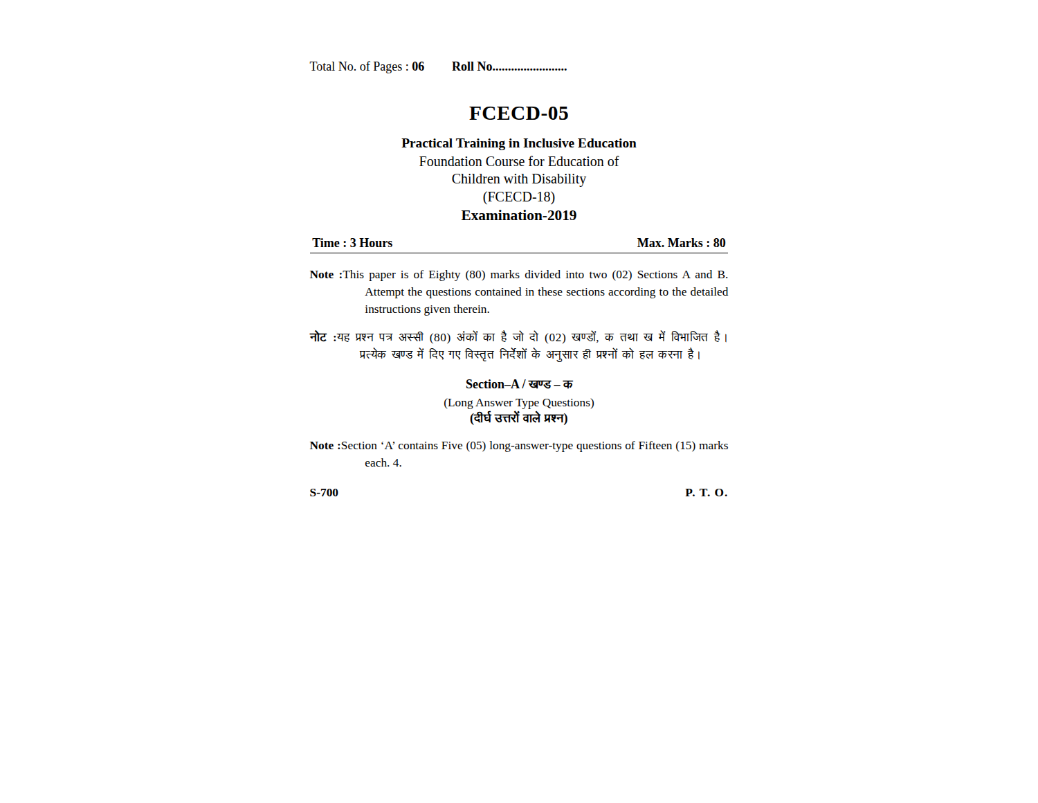Total No. of Pages : 06 Roll No........................
FCECD-05
Practical Training in Inclusive Education
Foundation Course for Education of Children with Disability
(FCECD-18)
Examination-2019
Time : 3 Hours Max. Marks : 80
Note : This paper is of Eighty (80) marks divided into two (02) Sections A and B. Attempt the questions contained in these sections according to the detailed instructions given therein.
नोट : यह प्रश्न पत्र अस्सी (80) अंकों का है जो दो (02) खण्डों, क तथा ख में विभाजित है। प्रत्येक खण्ड में दिए गए विस्तृत निर्देशों के अनुसार ही प्रश्नों को हल करना है।
Section–A / खण्ड – क
(Long Answer Type Questions)
(दीर्घ उत्तरों वाले प्रश्न)
Note : Section ‘A’ contains Five (05) long-answer-type questions of Fifteen (15) marks each. 4.
S-700 P. T. O.